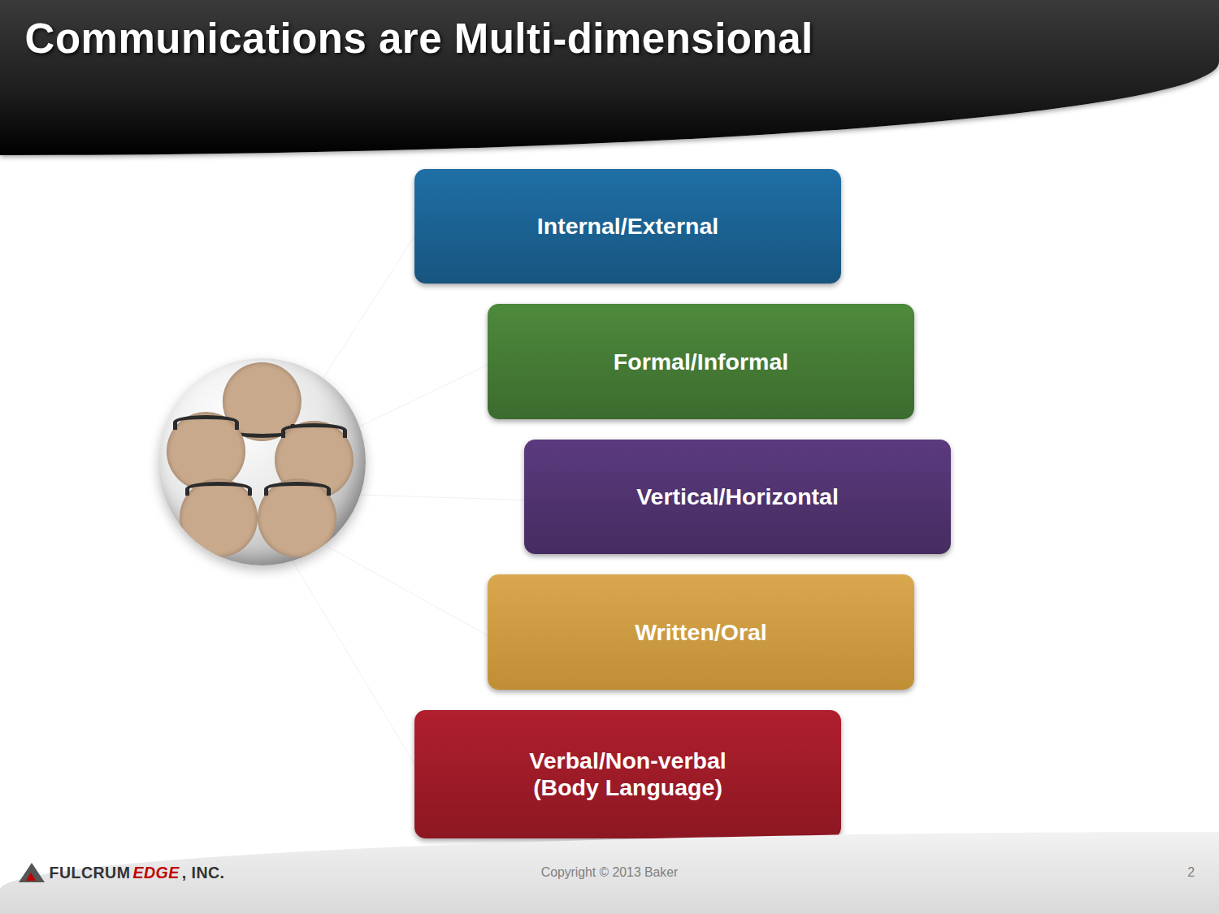Communications are Multi-dimensional
Internal/External
Formal/Informal
Vertical/Horizontal
Written/Oral
Verbal/Non-verbal
(Body Language)
FULCRUM EDGE, INC.
Copyright © 2013 Baker
2